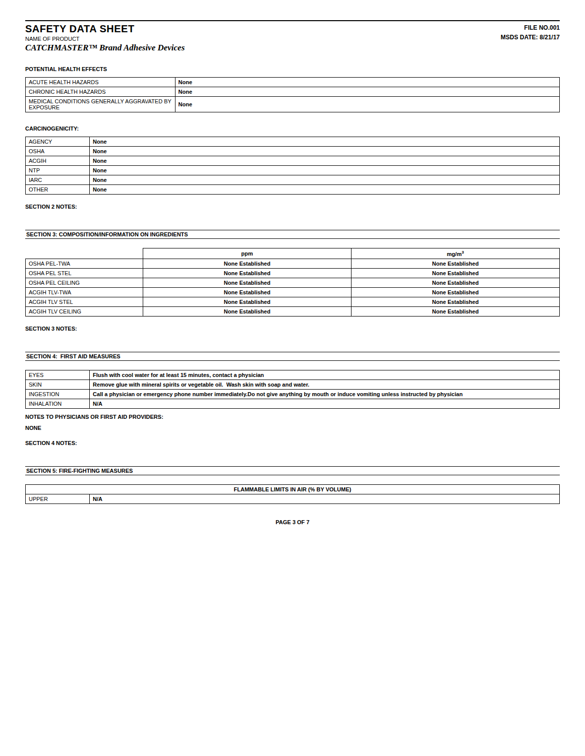FILE NO.001
MSDS DATE: 8/21/17
SAFETY DATA SHEET
NAME OF PRODUCT
CATCHMASTER™ Brand Adhesive Devices
POTENTIAL HEALTH EFFECTS
| ACUTE HEALTH HAZARDS | None |
| CHRONIC HEALTH HAZARDS | None |
| MEDICAL CONDITIONS GENERALLY AGGRAVATED BY EXPOSURE | None |
CARCINOGENICITY:
| AGENCY | None |
| OSHA | None |
| ACGIH | None |
| NTP | None |
| IARC | None |
| OTHER | None |
SECTION 2 NOTES:
SECTION 3: COMPOSITION/INFORMATION ON INGREDIENTS
| | ppm | mg/m 3 |
| --- | --- | --- |
| OSHA PEL-TWA | None Established | None Established |
| OSHA PEL STEL | None Established | None Established |
| OSHA PEL CEILING | None Established | None Established |
| ACGIH TLV-TWA | None Established | None Established |
| ACGIH TLV STEL | None Established | None Established |
| ACGIH TLV CEILING | None Established | None Established |
SECTION 3 NOTES:
SECTION 4: FIRST AID MEASURES
| EYES | Flush with cool water for at least 15 minutes, contact a physician |
| SKIN | Remove glue with mineral spirits or vegetable oil. Wash skin with soap and water. |
| INGESTION | Call a physician or emergency phone number immediately.Do not give anything by mouth or induce vomiting unless instructed by physician |
| INHALATION | N/A |
NOTES TO PHYSICIANS OR FIRST AID PROVIDERS:
NONE
SECTION 4 NOTES:
SECTION 5: FIRE-FIGHTING MEASURES
| FLAMMABLE LIMITS IN AIR (% BY VOLUME) |
| UPPER | N/A |
PAGE 3 OF 7